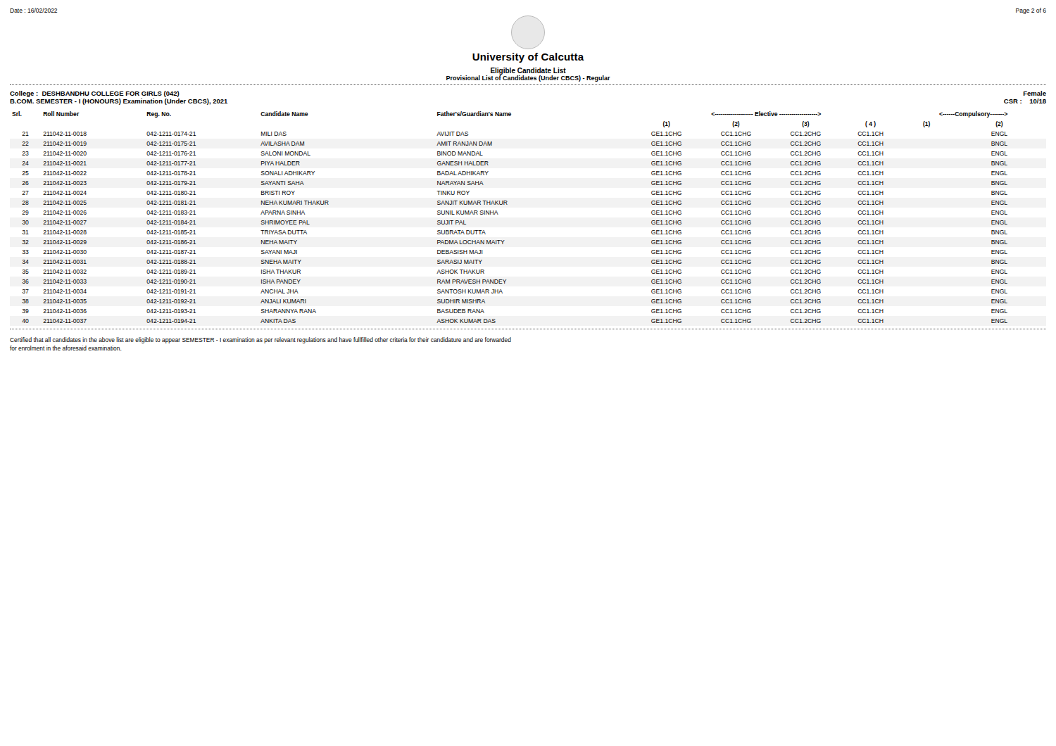Date : 16/02/2022
Page 2 of 6
University of Calcutta
Eligible Candidate List
Provisional List of Candidates (Under CBCS) - Regular
College : DESHBANDHU COLLEGE FOR GIRLS (042) Female
B.COM. SEMESTER - I (HONOURS) Examination (Under CBCS), 2021 CSR : 10/18
| Srl. | Roll Number | Reg. No. | Candidate Name | Father's/Guardian's Name | <------------------- Elective -------------------> | <------Compulsory-------> |
| --- | --- | --- | --- | --- | --- | --- |
| | | | | | (1) | (2) | (3) | ( 4 ) | (1) | (2) |
| 21 | 211042-11-0018 | 042-1211-0174-21 | MILI DAS | AVIJIT DAS | GE1.1CHG | CC1.1CHG | CC1.2CHG | CC1.1CH | | ENGL |
| 22 | 211042-11-0019 | 042-1211-0175-21 | AVILASHA DAM | AMIT RANJAN DAM | GE1.1CHG | CC1.1CHG | CC1.2CHG | CC1.1CH | | BNGL |
| 23 | 211042-11-0020 | 042-1211-0176-21 | SALONI MONDAL | BINOD MANDAL | GE1.1CHG | CC1.1CHG | CC1.2CHG | CC1.1CH | | ENGL |
| 24 | 211042-11-0021 | 042-1211-0177-21 | PIYA HALDER | GANESH HALDER | GE1.1CHG | CC1.1CHG | CC1.2CHG | CC1.1CH | | BNGL |
| 25 | 211042-11-0022 | 042-1211-0178-21 | SONALI ADHIKARY | BADAL ADHIKARY | GE1.1CHG | CC1.1CHG | CC1.2CHG | CC1.1CH | | ENGL |
| 26 | 211042-11-0023 | 042-1211-0179-21 | SAYANTI SAHA | NARAYAN SAHA | GE1.1CHG | CC1.1CHG | CC1.2CHG | CC1.1CH | | BNGL |
| 27 | 211042-11-0024 | 042-1211-0180-21 | BRISTI ROY | TINKU ROY | GE1.1CHG | CC1.1CHG | CC1.2CHG | CC1.1CH | | BNGL |
| 28 | 211042-11-0025 | 042-1211-0181-21 | NEHA KUMARI THAKUR | SANJIT KUMAR THAKUR | GE1.1CHG | CC1.1CHG | CC1.2CHG | CC1.1CH | | ENGL |
| 29 | 211042-11-0026 | 042-1211-0183-21 | APARNA SINHA | SUNIL KUMAR SINHA | GE1.1CHG | CC1.1CHG | CC1.2CHG | CC1.1CH | | ENGL |
| 30 | 211042-11-0027 | 042-1211-0184-21 | SHRIMOYEE PAL | SUJIT PAL | GE1.1CHG | CC1.1CHG | CC1.2CHG | CC1.1CH | | ENGL |
| 31 | 211042-11-0028 | 042-1211-0185-21 | TRIYASA DUTTA | SUBRATA DUTTA | GE1.1CHG | CC1.1CHG | CC1.2CHG | CC1.1CH | | BNGL |
| 32 | 211042-11-0029 | 042-1211-0186-21 | NEHA MAITY | PADMA LOCHAN MAITY | GE1.1CHG | CC1.1CHG | CC1.2CHG | CC1.1CH | | BNGL |
| 33 | 211042-11-0030 | 042-1211-0187-21 | SAYANI MAJI | DEBASISH MAJI | GE1.1CHG | CC1.1CHG | CC1.2CHG | CC1.1CH | | ENGL |
| 34 | 211042-11-0031 | 042-1211-0188-21 | SNEHA MAITY | SARASIJ MAITY | GE1.1CHG | CC1.1CHG | CC1.2CHG | CC1.1CH | | BNGL |
| 35 | 211042-11-0032 | 042-1211-0189-21 | ISHA THAKUR | ASHOK THAKUR | GE1.1CHG | CC1.1CHG | CC1.2CHG | CC1.1CH | | ENGL |
| 36 | 211042-11-0033 | 042-1211-0190-21 | ISHA PANDEY | RAM PRAVESH PANDEY | GE1.1CHG | CC1.1CHG | CC1.2CHG | CC1.1CH | | ENGL |
| 37 | 211042-11-0034 | 042-1211-0191-21 | ANCHAL JHA | SANTOSH KUMAR JHA | GE1.1CHG | CC1.1CHG | CC1.2CHG | CC1.1CH | | ENGL |
| 38 | 211042-11-0035 | 042-1211-0192-21 | ANJALI KUMARI | SUDHIR MISHRA | GE1.1CHG | CC1.1CHG | CC1.2CHG | CC1.1CH | | ENGL |
| 39 | 211042-11-0036 | 042-1211-0193-21 | SHARANNYA RANA | BASUDEB RANA | GE1.1CHG | CC1.1CHG | CC1.2CHG | CC1.1CH | | ENGL |
| 40 | 211042-11-0037 | 042-1211-0194-21 | ANKITA DAS | ASHOK KUMAR DAS | GE1.1CHG | CC1.1CHG | CC1.2CHG | CC1.1CH | | ENGL |
Certified that all candidates in the above list are eligible to appear SEMESTER - I examination as per relevant regulations and have fullfilled other criteria for their candidature and are forwarded
for enrolment in the aforesaid examination.